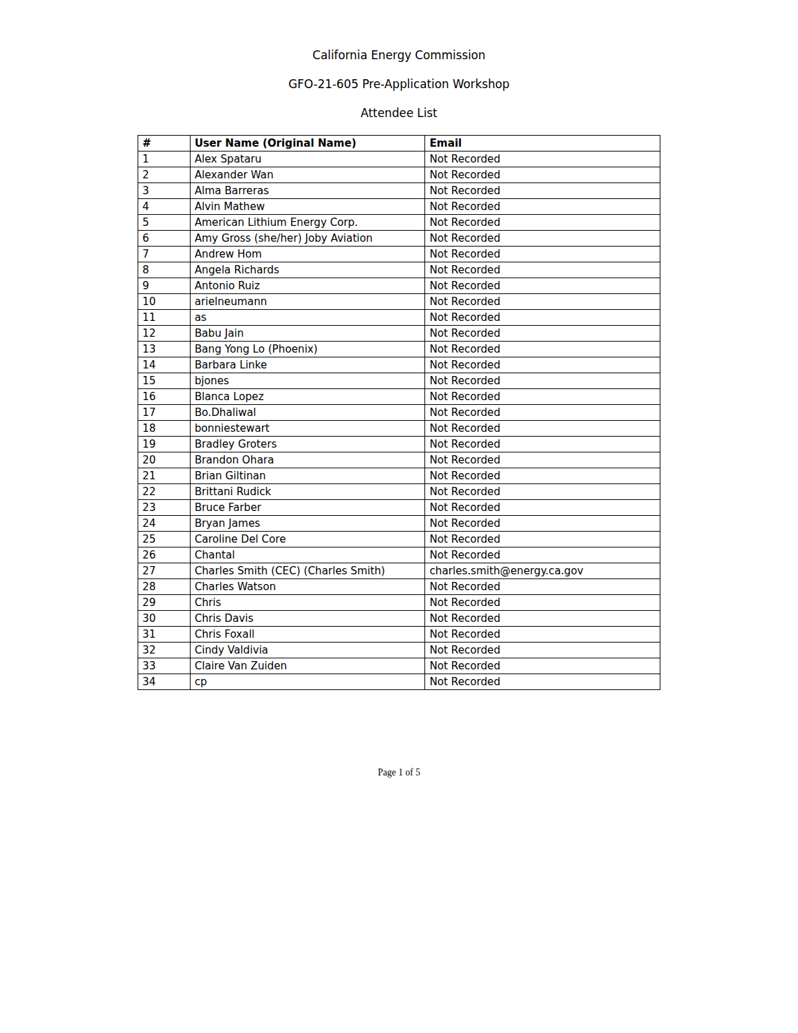California Energy Commission
GFO-21-605 Pre-Application Workshop
Attendee List
| # | User Name (Original Name) | Email |
| --- | --- | --- |
| 1 | Alex Spataru | Not Recorded |
| 2 | Alexander Wan | Not Recorded |
| 3 | Alma Barreras | Not Recorded |
| 4 | Alvin Mathew | Not Recorded |
| 5 | American Lithium Energy Corp. | Not Recorded |
| 6 | Amy Gross (she/her) Joby Aviation | Not Recorded |
| 7 | Andrew Hom | Not Recorded |
| 8 | Angela Richards | Not Recorded |
| 9 | Antonio Ruiz | Not Recorded |
| 10 | arielneumann | Not Recorded |
| 11 | as | Not Recorded |
| 12 | Babu Jain | Not Recorded |
| 13 | Bang Yong Lo (Phoenix) | Not Recorded |
| 14 | Barbara Linke | Not Recorded |
| 15 | bjones | Not Recorded |
| 16 | Blanca Lopez | Not Recorded |
| 17 | Bo.Dhaliwal | Not Recorded |
| 18 | bonniestewart | Not Recorded |
| 19 | Bradley Groters | Not Recorded |
| 20 | Brandon Ohara | Not Recorded |
| 21 | Brian Giltinan | Not Recorded |
| 22 | Brittani Rudick | Not Recorded |
| 23 | Bruce Farber | Not Recorded |
| 24 | Bryan James | Not Recorded |
| 25 | Caroline Del Core | Not Recorded |
| 26 | Chantal | Not Recorded |
| 27 | Charles Smith (CEC) (Charles Smith) | charles.smith@energy.ca.gov |
| 28 | Charles Watson | Not Recorded |
| 29 | Chris | Not Recorded |
| 30 | Chris Davis | Not Recorded |
| 31 | Chris Foxall | Not Recorded |
| 32 | Cindy Valdivia | Not Recorded |
| 33 | Claire Van Zuiden | Not Recorded |
| 34 | cp | Not Recorded |
Page 1 of 5